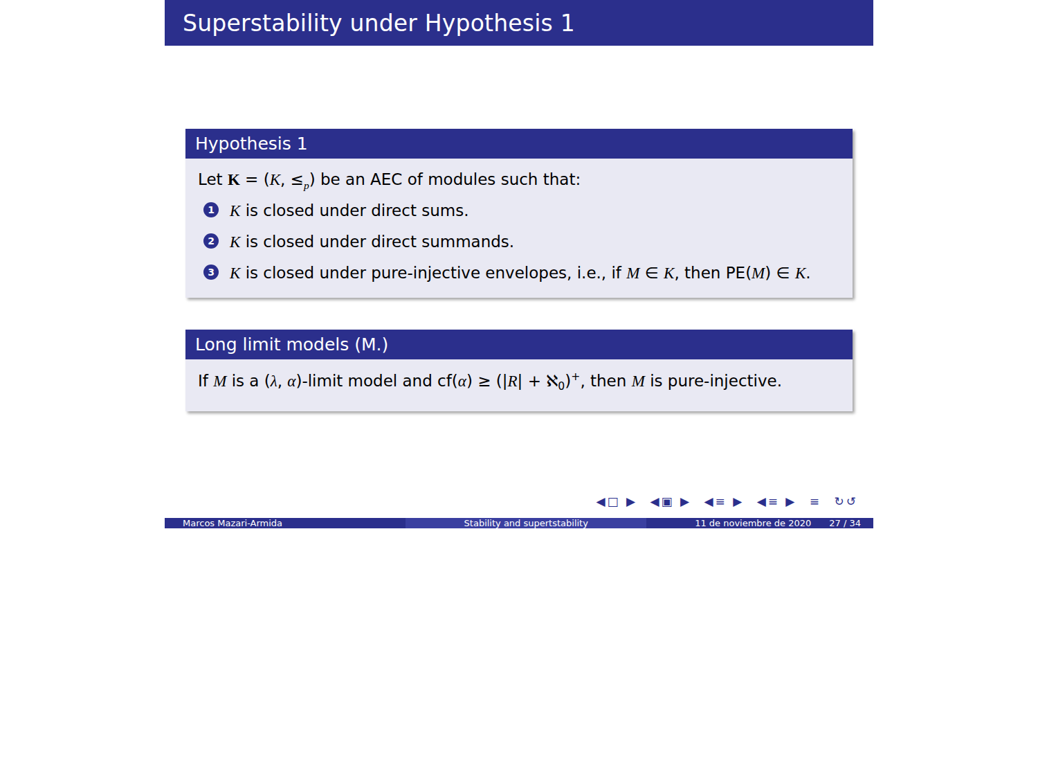Superstability under Hypothesis 1
Hypothesis 1
Let K = (K, ≤p) be an AEC of modules such that:
K is closed under direct sums.
K is closed under direct summands.
K is closed under pure-injective envelopes, i.e., if M ∈ K, then PE(M) ∈ K.
Long limit models (M.)
If M is a (λ, α)-limit model and cf(α) ≥ (|R| + ℵ0)+, then M is pure-injective.
◀□ ▶ ◀▣ ▶ ◀≡ ▶ ◀≡ ▶ ≡ ↻↺
Marcos Mazari-Armida
Stability and supertstability
11 de noviembre de 2020 27 / 34